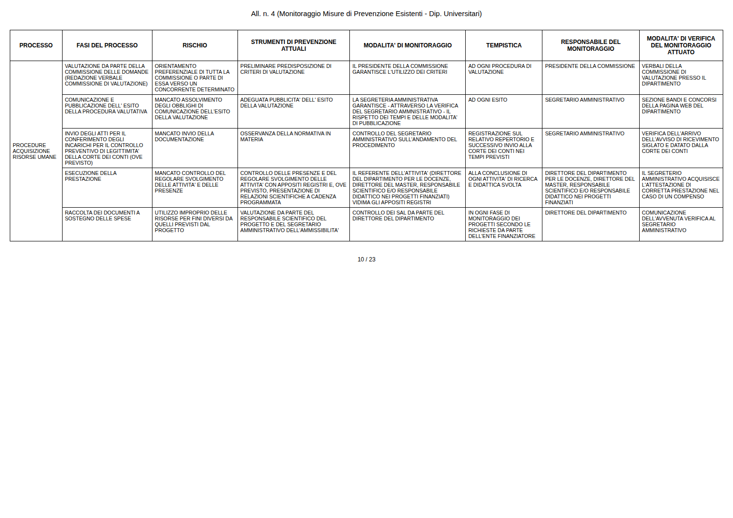All. n. 4 (Monitoraggio Misure di Prevenzione Esistenti - Dip. Universitari)
| PROCESSO | FASI DEL PROCESSO | RISCHIO | STRUMENTI DI PREVENZIONE ATTUALI | MODALITA' DI MONITORAGGIO | TEMPISTICA | RESPONSABILE DEL MONITORAGGIO | MODALITA' DI VERIFICA DEL MONITORAGGIO ATTUATO |
| --- | --- | --- | --- | --- | --- | --- | --- |
| PROCEDURE ACQUISIZIONE RISORSE UMANE | VALUTAZIONE DA PARTE DELLA COMMISSIONE DELLE DOMANDE (REDAZIONE VERBALE COMMISSIONE DI VALUTAZIONE) | ORIENTAMENTO PREFERENZIALE DI TUTTA LA COMMISSIONE O PARTE DI ESSA VERSO UN CONCORRENTE DETERMINATO | PRELIMINARE PREDISPOSIZIONE DI CRITERI DI VALUTAZIONE | IL PRESIDENTE DELLA COMMISSIONE GARANTISCE L'UTILIZZO DEI CRITERI | AD OGNI PROCEDURA DI VALUTAZIONE | PRESIDENTE DELLA COMMISSIONE | VERBALI DELLA COMMISSIONE DI VALUTAZIONE PRESSO IL DIPARTIMENTO |
| COMUNICAZIONE E PUBBLICAZIONE DELL' ESITO DELLA PROCEDURA VALUTATIVA | MANCATO ASSOLVIMENTO DEGLI OBBLIGHI DI COMUNICAZIONE DELL'ESITO DELLA VALUTAZIONE | ADEGUATA PUBBLICITA' DELL' ESITO DELLA VALUTAZIONE | LA SEGRETERIA AMMINISTRATIVA GARANTISCE - ATTRAVERSO LA VERIFICA DEL SEGRETARIO AMMNISTRATIVO - IL RISPETTO DEI TEMPI E DELLE MODALITA' DI PUBBLICAZIONE | AD OGNI ESITO | SEGRETARIO AMMINISTRATIVO | SEZIONE BANDI E CONCORSI DELLA PAGINA WEB DEL DIPARTIMENTO |
| INVIO DEGLI ATTI PER IL CONFERIMENTO DEGLI INCARICHI PER IL CONTROLLO PREVENTIVO DI LEGITTIMITA' DELLA CORTE DEI CONTI (OVE PREVISTO) | MANCATO INVIO DELLA DOCUMENTAZIONE | OSSERVANZA DELLA NORMATIVA IN MATERIA | CONTROLLO DEL SEGRETARIO AMMINISTRATIVO SULL'ANDAMENTO DEL PROCEDIMENTO | REGISTRAZIONE SUL RELATIVO REPERTORIO E SUCCESSIVO INVIO ALLA CORTE DEI CONTI NEI TEMPI PREVISTI | SEGRETARIO AMMINISTRATIVO | VERIFICA DELL'ARRIVO DELL'AVVISO DI RICEVIMENTO SIGLATO E DATATO DALLA CORTE DEI CONTI |
| ESECUZIONE DELLA PRESTAZIONE | MANCATO CONTROLLO DEL REGOLARE SVOLGIMENTO DELLE ATTIVITA' E DELLE PRESENZE | CONTROLLO DELLE PRESENZE E DEL REGOLARE SVOLGIMENTO DELLE ATTIVITA' CON APPOSITI REGISTRI E, OVE PREVISTO, PRESENTAZIONE DI RELAZIONI SCIENTIFICHE A CADENZA PROGRAMMATA | IL REFERENTE DELL'ATTIVITA' (DIRETTORE DEL DIPARTIMENTO PER LE DOCENZE, DIRETTORE DEL MASTER, RESPONSABILE SCIENTIFICO E/O RESPONSABILE DIDATTICO NEI PROGETTI FINANZIATI) VIDIMA GLI APPOSITI REGISTRI | ALLA CONCLUSIONE DI OGNI ATTIVITA' DI RICERCA E DIDATTICA SVOLTA | DIRETTORE DEL DIPARTIMENTO PER LE DOCENZE, DIRETTORE DEL MASTER, RESPONSABILE SCIENTIFICO E/O RESPONSABILE DIDATTICO NEI PROGETTI FINANZIATI | IL SEGRETERIO AMMINISTRATIVO ACQUISISCE L'ATTESTAZIONE DI CORRETTA PRESTAZIONE NEL CASO DI UN COMPENSO |
| RACCOLTA DEI DOCUMENTI A SOSTEGNO DELLE SPESE | UTILIZZO IMPROPRIO DELLE RISORSE PER FINI DIVERSI DA QUELLI PREVISTI DAL PROGETTO | VALUTAZIONE DA PARTE DEL RESPONSABILE SCIENTIFICO DEL PROGETTO E DEL SEGRETARIO AMMINISTRATIVO DELL'AMMISSIBILITA' | CONTROLLO DEI SAL DA PARTE DEL DIRETTORE DEL DIPARTIMENTO | IN OGNI FASE DI MONITORAGGIO DEI PROGETTI SECONDO LE RICHIESTE DA PARTE DELL'ENTE FINANZIATORE | DIRETTORE DEL DIPARTIMENTO | COMUNICAZIONE DELL'AVVENUTA VERIFICA AL SEGRETARIO AMMINISTRATIVO |
10 / 23